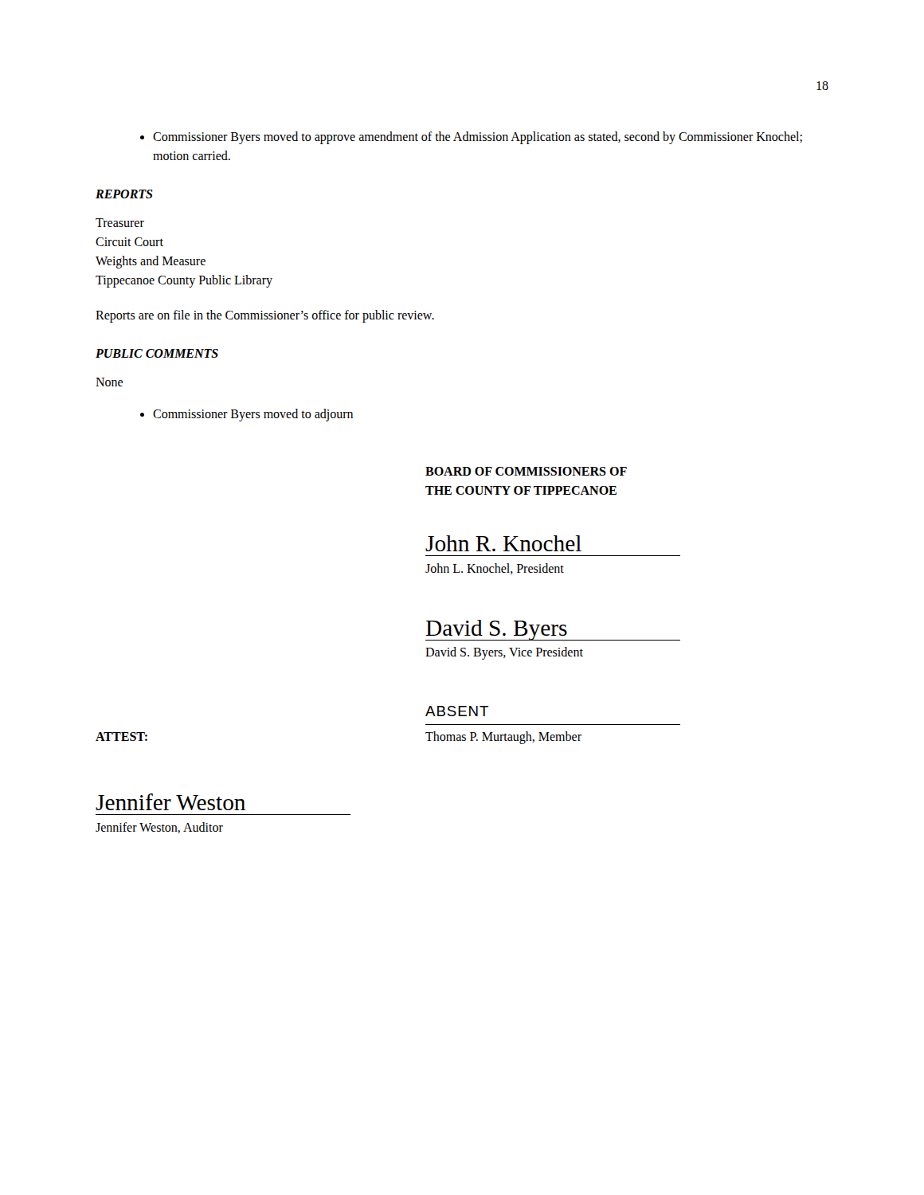18
Commissioner Byers moved to approve amendment of the Admission Application as stated, second by Commissioner Knochel; motion carried.
REPORTS
Treasurer
Circuit Court
Weights and Measure
Tippecanoe County Public Library
Reports are on file in the Commissioner’s office for public review.
PUBLIC COMMENTS
None
Commissioner Byers moved to adjourn
BOARD OF COMMISSIONERS OF
THE COUNTY OF TIPPECANOE
John R. Knochel
John L. Knochel, President
David S. Byers
David S. Byers, Vice President
ATTEST:
ABSENT
Thomas P. Murtaugh, Member
Jennifer Weston
Jennifer Weston, Auditor